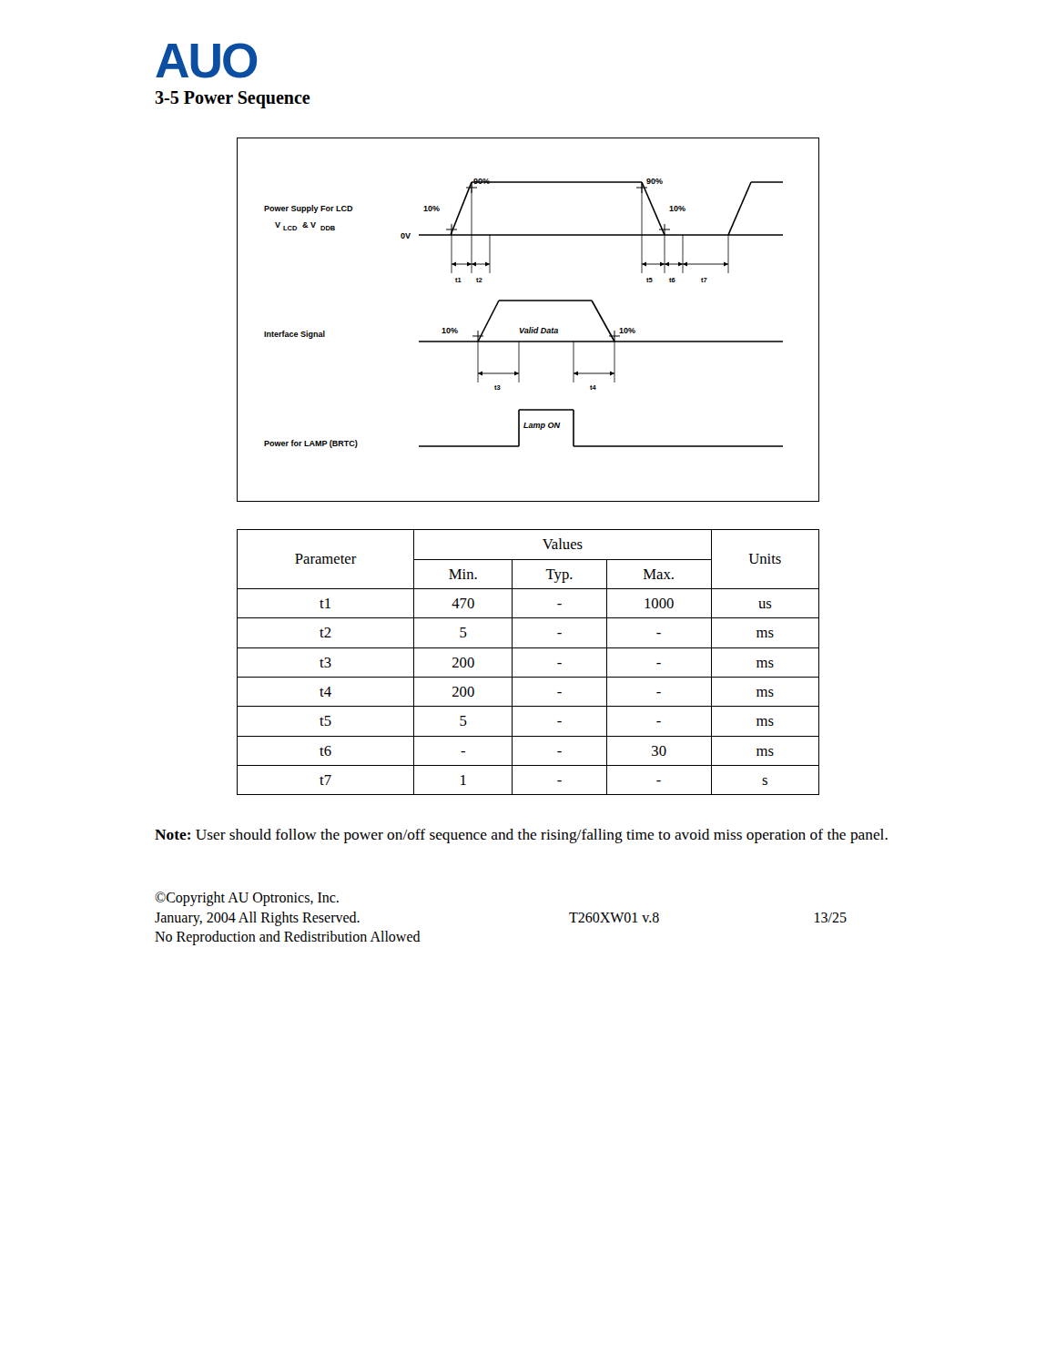AUO
3-5 Power Sequence
Power Supply For LCD V LCD & V DDB 0V 10% 90% 90% 10% t1 t2 t5 t6 t7 Interface Signal 10% 10% Valid Data t3 t4 Power for LAMP (BRTC) Lamp ON
| Parameter | Values | Units |
| --- | --- | --- |
| Min. | Typ. | Max. |
| t1 | 470 | - | 1000 | us |
| t2 | 5 | - | - | ms |
| t3 | 200 | - | - | ms |
| t4 | 200 | - | - | ms |
| t5 | 5 | - | - | ms |
| t6 | - | - | 30 | ms |
| t7 | 1 | - | - | s |
Note: User should follow the power on/off sequence and the rising/falling time to avoid miss operation of the panel.
©Copyright AU Optronics, Inc.
January, 2004 All Rights Reserved. T260XW01 v.8 13/25
No Reproduction and Redistribution Allowed